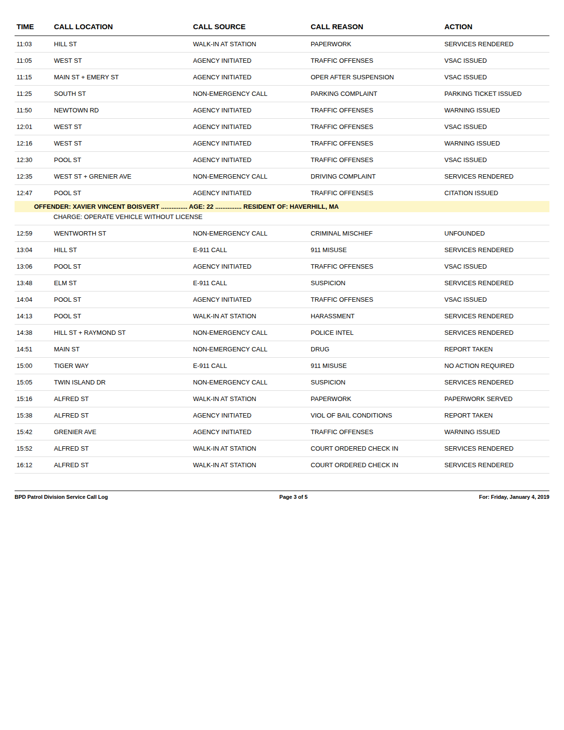| TIME | CALL LOCATION | CALL SOURCE | CALL REASON | ACTION |
| --- | --- | --- | --- | --- |
| 11:03 | HILL ST | WALK-IN AT STATION | PAPERWORK | SERVICES RENDERED |
| 11:05 | WEST ST | AGENCY INITIATED | TRAFFIC OFFENSES | VSAC ISSUED |
| 11:15 | MAIN ST + EMERY ST | AGENCY INITIATED | OPER AFTER SUSPENSION | VSAC ISSUED |
| 11:25 | SOUTH ST | NON-EMERGENCY CALL | PARKING COMPLAINT | PARKING TICKET ISSUED |
| 11:50 | NEWTOWN RD | AGENCY INITIATED | TRAFFIC OFFENSES | WARNING ISSUED |
| 12:01 | WEST ST | AGENCY INITIATED | TRAFFIC OFFENSES | VSAC ISSUED |
| 12:16 | WEST ST | AGENCY INITIATED | TRAFFIC OFFENSES | WARNING ISSUED |
| 12:30 | POOL ST | AGENCY INITIATED | TRAFFIC OFFENSES | VSAC ISSUED |
| 12:35 | WEST ST + GRENIER AVE | NON-EMERGENCY CALL | DRIVING COMPLAINT | SERVICES RENDERED |
| 12:47 | POOL ST | AGENCY INITIATED | TRAFFIC OFFENSES | CITATION ISSUED |
| OFFENDER: XAVIER VINCENT BOISVERT ............... AGE: 22 ............... RESIDENT OF: HAVERHILL, MA |
| CHARGE: OPERATE VEHICLE WITHOUT LICENSE |
| 12:59 | WENTWORTH ST | NON-EMERGENCY CALL | CRIMINAL MISCHIEF | UNFOUNDED |
| 13:04 | HILL ST | E-911 CALL | 911 MISUSE | SERVICES RENDERED |
| 13:06 | POOL ST | AGENCY INITIATED | TRAFFIC OFFENSES | VSAC ISSUED |
| 13:48 | ELM ST | E-911 CALL | SUSPICION | SERVICES RENDERED |
| 14:04 | POOL ST | AGENCY INITIATED | TRAFFIC OFFENSES | VSAC ISSUED |
| 14:13 | POOL ST | WALK-IN AT STATION | HARASSMENT | SERVICES RENDERED |
| 14:38 | HILL ST + RAYMOND ST | NON-EMERGENCY CALL | POLICE INTEL | SERVICES RENDERED |
| 14:51 | MAIN ST | NON-EMERGENCY CALL | DRUG | REPORT TAKEN |
| 15:00 | TIGER WAY | E-911 CALL | 911 MISUSE | NO ACTION REQUIRED |
| 15:05 | TWIN ISLAND DR | NON-EMERGENCY CALL | SUSPICION | SERVICES RENDERED |
| 15:16 | ALFRED ST | WALK-IN AT STATION | PAPERWORK | PAPERWORK SERVED |
| 15:38 | ALFRED ST | AGENCY INITIATED | VIOL OF BAIL CONDITIONS | REPORT TAKEN |
| 15:42 | GRENIER AVE | AGENCY INITIATED | TRAFFIC OFFENSES | WARNING ISSUED |
| 15:52 | ALFRED ST | WALK-IN AT STATION | COURT ORDERED CHECK IN | SERVICES RENDERED |
| 16:12 | ALFRED ST | WALK-IN AT STATION | COURT ORDERED CHECK IN | SERVICES RENDERED |
BPD Patrol Division Service Call Log Page 3 of 5 For: Friday, January 4, 2019